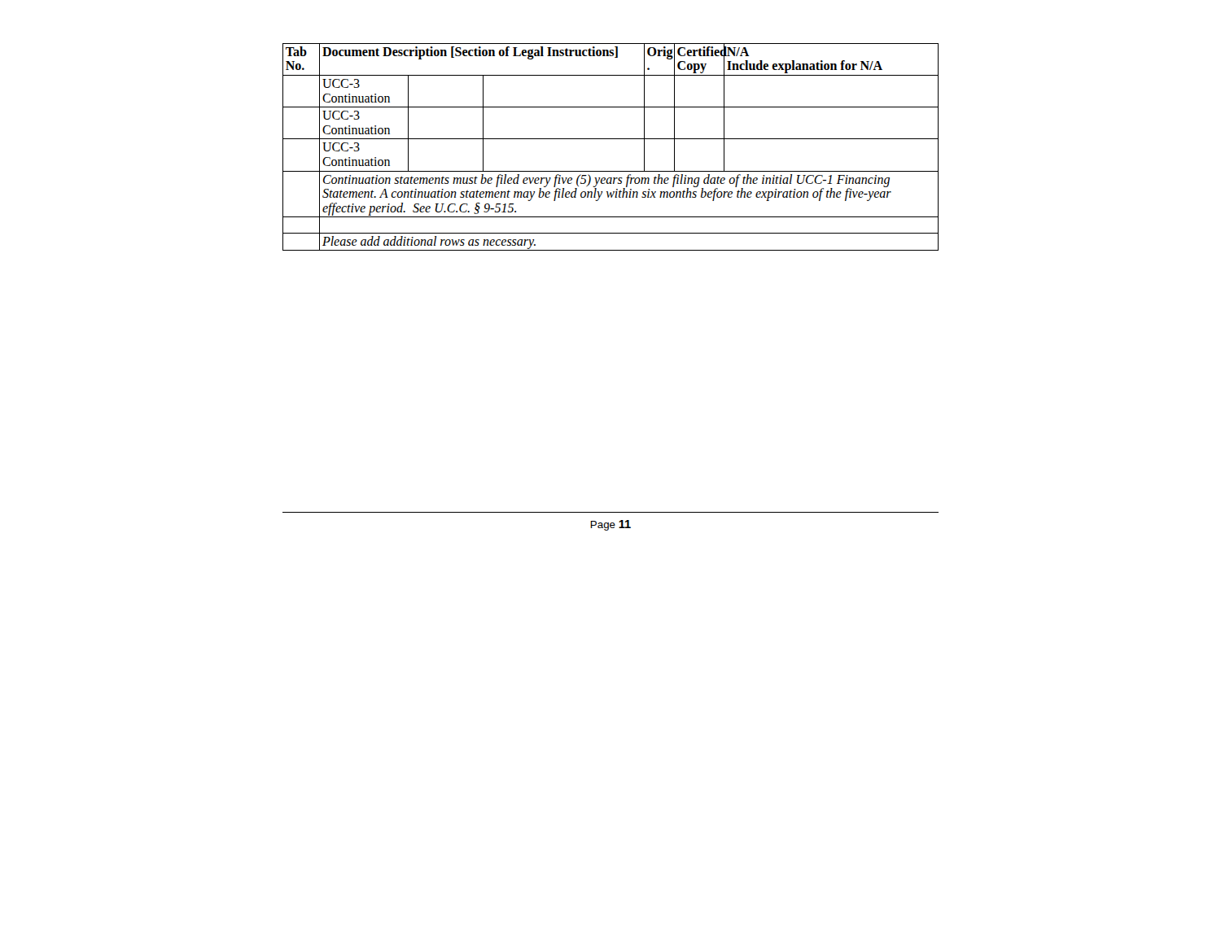| Tab No. | Document Description [Section of Legal Instructions] | Orig . | Certified Copy | N/A Include explanation for N/A |
| --- | --- | --- | --- | --- |
| | UCC-3 Continuation | | | | | |
| | UCC-3 Continuation | | | | | |
| | UCC-3 Continuation | | | | | |
| | Continuation statements must be filed every five (5) years from the filing date of the initial UCC-1 Financing Statement. A continuation statement may be filed only within six months before the expiration of the five-year effective period. See U.C.C. § 9-515. |
| | Please add additional rows as necessary. |
Page 11